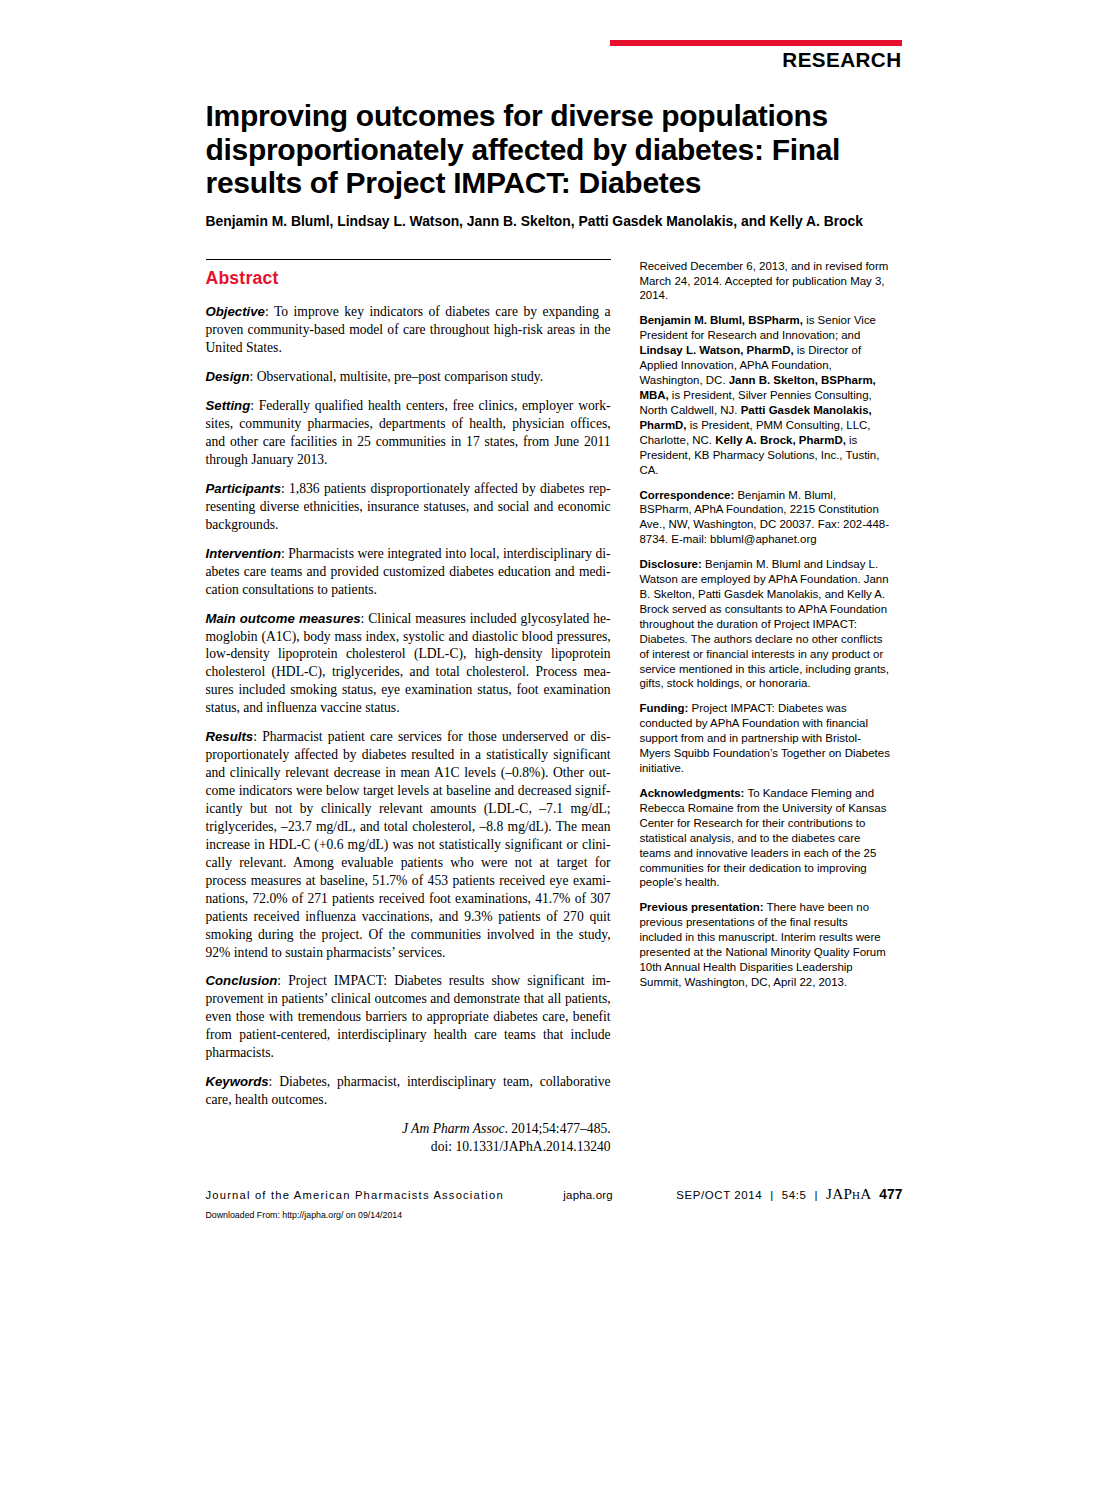RESEARCH
Improving outcomes for diverse populations disproportionately affected by diabetes: Final results of Project IMPACT: Diabetes
Benjamin M. Bluml, Lindsay L. Watson, Jann B. Skelton, Patti Gasdek Manolakis, and Kelly A. Brock
Abstract
Objective: To improve key indicators of diabetes care by expanding a proven community-based model of care throughout high-risk areas in the United States.
Design: Observational, multisite, pre–post comparison study.
Setting: Federally qualified health centers, free clinics, employer worksites, community pharmacies, departments of health, physician offices, and other care facilities in 25 communities in 17 states, from June 2011 through January 2013.
Participants: 1,836 patients disproportionately affected by diabetes representing diverse ethnicities, insurance statuses, and social and economic backgrounds.
Intervention: Pharmacists were integrated into local, interdisciplinary diabetes care teams and provided customized diabetes education and medication consultations to patients.
Main outcome measures: Clinical measures included glycosylated hemoglobin (A1C), body mass index, systolic and diastolic blood pressures, low-density lipoprotein cholesterol (LDL-C), high-density lipoprotein cholesterol (HDL-C), triglycerides, and total cholesterol. Process measures included smoking status, eye examination status, foot examination status, and influenza vaccine status.
Results: Pharmacist patient care services for those underserved or disproportionately affected by diabetes resulted in a statistically significant and clinically relevant decrease in mean A1C levels (–0.8%). Other outcome indicators were below target levels at baseline and decreased significantly but not by clinically relevant amounts (LDL-C, –7.1 mg/dL; triglycerides, –23.7 mg/dL, and total cholesterol, –8.8 mg/dL). The mean increase in HDL-C (+0.6 mg/dL) was not statistically significant or clinically relevant. Among evaluable patients who were not at target for process measures at baseline, 51.7% of 453 patients received eye examinations, 72.0% of 271 patients received foot examinations, 41.7% of 307 patients received influenza vaccinations, and 9.3% patients of 270 quit smoking during the project. Of the communities involved in the study, 92% intend to sustain pharmacists’ services.
Conclusion: Project IMPACT: Diabetes results show significant improvement in patients’ clinical outcomes and demonstrate that all patients, even those with tremendous barriers to appropriate diabetes care, benefit from patient-centered, interdisciplinary health care teams that include pharmacists.
Keywords: Diabetes, pharmacist, interdisciplinary team, collaborative care, health outcomes.
J Am Pharm Assoc. 2014;54:477–485.
doi: 10.1331/JAPhA.2014.13240
Received December 6, 2013, and in revised form March 24, 2014. Accepted for publication May 3, 2014.
Benjamin M. Bluml, BSPharm, is Senior Vice President for Research and Innovation; and Lindsay L. Watson, PharmD, is Director of Applied Innovation, APhA Foundation, Washington, DC. Jann B. Skelton, BSPharm, MBA, is President, Silver Pennies Consulting, North Caldwell, NJ. Patti Gasdek Manolakis, PharmD, is President, PMM Consulting, LLC, Charlotte, NC. Kelly A. Brock, PharmD, is President, KB Pharmacy Solutions, Inc., Tustin, CA.
Correspondence: Benjamin M. Bluml, BSPharm, APhA Foundation, 2215 Constitution Ave., NW, Washington, DC 20037. Fax: 202-448-8734. E-mail: bbluml@aphanet.org
Disclosure: Benjamin M. Bluml and Lindsay L. Watson are employed by APhA Foundation. Jann B. Skelton, Patti Gasdek Manolakis, and Kelly A. Brock served as consultants to APhA Foundation throughout the duration of Project IMPACT: Diabetes. The authors declare no other conflicts of interest or financial interests in any product or service mentioned in this article, including grants, gifts, stock holdings, or honoraria.
Funding: Project IMPACT: Diabetes was conducted by APhA Foundation with financial support from and in partnership with Bristol-Myers Squibb Foundation’s Together on Diabetes initiative.
Acknowledgments: To Kandace Fleming and Rebecca Romaine from the University of Kansas Center for Research for their contributions to statistical analysis, and to the diabetes care teams and innovative leaders in each of the 25 communities for their dedication to improving people’s health.
Previous presentation: There have been no previous presentations of the final results included in this manuscript. Interim results were presented at the National Minority Quality Forum 10th Annual Health Disparities Leadership Summit, Washington, DC, April 22, 2013.
Journal of the American Pharmacists Association
japha.org
SEP/OCT 2014 | 54:5 | JAPhA 477
Downloaded From: http://japha.org/ on 09/14/2014